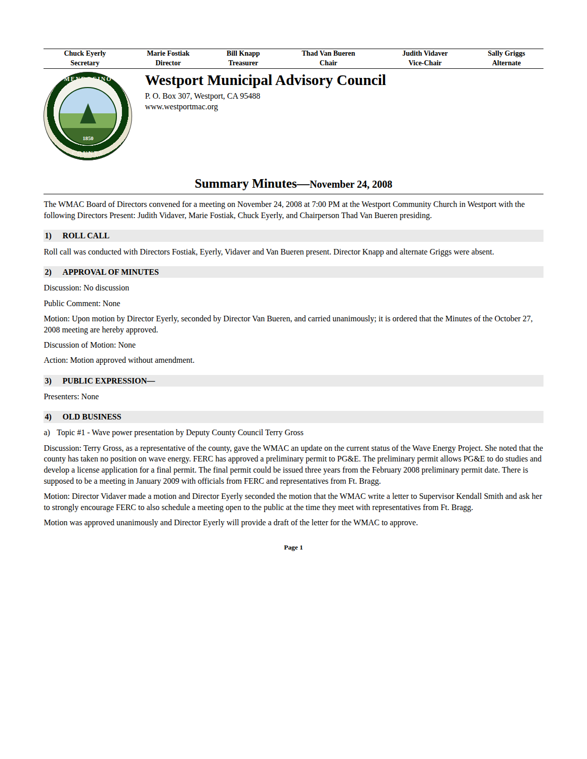| Chuck Eyerly | Marie Fostiak | Bill Knapp | Thad Van Bueren | Judith Vidaver | Sally Griggs |
| Secretary | Director | Treasurer | Chair | Vice-Chair | Alternate |
MENDOCINO
1850
COUNTY
Westport Municipal Advisory Council
P. O. Box 307, Westport, CA 95488
www.westportmac.org
Summary Minutes—November 24, 2008
The WMAC Board of Directors convened for a meeting on November 24, 2008 at 7:00 PM at the Westport Community Church in Westport with the following Directors Present: Judith Vidaver, Marie Fostiak, Chuck Eyerly, and Chairperson Thad Van Bueren presiding.
1) ROLL CALL
Roll call was conducted with Directors Fostiak, Eyerly, Vidaver and Van Bueren present. Director Knapp and alternate Griggs were absent.
2) APPROVAL OF MINUTES
Discussion: No discussion
Public Comment: None
Motion: Upon motion by Director Eyerly, seconded by Director Van Bueren, and carried unanimously; it is ordered that the Minutes of the October 27, 2008 meeting are hereby approved.
Discussion of Motion: None
Action: Motion approved without amendment.
3) PUBLIC EXPRESSION—
Presenters: None
4) OLD BUSINESS
a) Topic #1 - Wave power presentation by Deputy County Council Terry Gross
Discussion: Terry Gross, as a representative of the county, gave the WMAC an update on the current status of the Wave Energy Project. She noted that the county has taken no position on wave energy. FERC has approved a preliminary permit to PG&E. The preliminary permit allows PG&E to do studies and develop a license application for a final permit. The final permit could be issued three years from the February 2008 preliminary permit date. There is supposed to be a meeting in January 2009 with officials from FERC and representatives from Ft. Bragg.
Motion: Director Vidaver made a motion and Director Eyerly seconded the motion that the WMAC write a letter to Supervisor Kendall Smith and ask her to strongly encourage FERC to also schedule a meeting open to the public at the time they meet with representatives from Ft. Bragg.
Motion was approved unanimously and Director Eyerly will provide a draft of the letter for the WMAC to approve.
Page 1